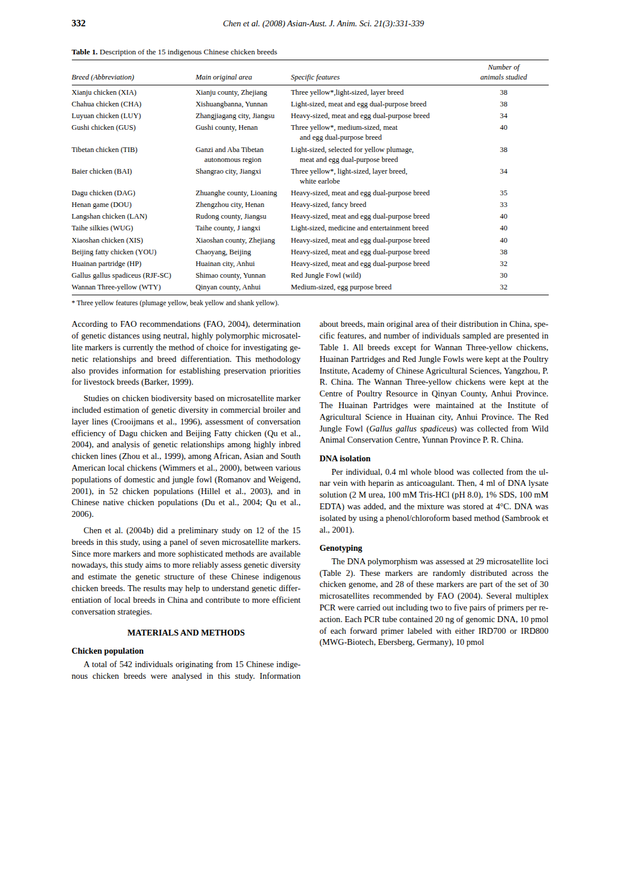332 Chen et al. (2008) Asian-Aust. J. Anim. Sci. 21(3):331-339
Table 1. Description of the 15 indigenous Chinese chicken breeds
| Breed (Abbreviation) | Main original area | Specific features | Number of animals studied |
| --- | --- | --- | --- |
| Xianju chicken (XIA) | Xianju county, Zhejiang | Three yellow*,light-sized, layer breed | 38 |
| Chahua chicken (CHA) | Xishuangbanna, Yunnan | Light-sized, meat and egg dual-purpose breed | 38 |
| Luyuan chicken (LUY) | Zhangjiagang city, Jiangsu | Heavy-sized, meat and egg dual-purpose breed | 34 |
| Gushi chicken (GUS) | Gushi county, Henan | Three yellow*, medium-sized, meat and egg dual-purpose breed | 40 |
| Tibetan chicken (TIB) | Ganzi and Aba Tibetan autonomous region | Light-sized, selected for yellow plumage, meat and egg dual-purpose breed | 38 |
| Baier chicken (BAI) | Shangrao city, Jiangxi | Three yellow*, light-sized, layer breed, white earlobe | 34 |
| Dagu chicken (DAG) | Zhuanghe county, Lioaning | Heavy-sized, meat and egg dual-purpose breed | 35 |
| Henan game (DOU) | Zhengzhou city, Henan | Heavy-sized, fancy breed | 33 |
| Langshan chicken (LAN) | Rudong county, Jiangsu | Heavy-sized, meat and egg dual-purpose breed | 40 |
| Taihe silkies (WUG) | Taihe county, J iangxi | Light-sized, medicine and entertainment breed | 40 |
| Xiaoshan chicken (XIS) | Xiaoshan county, Zhejiang | Heavy-sized, meat and egg dual-purpose breed | 40 |
| Beijing fatty chicken (YOU) | Chaoyang, Beijing | Heavy-sized, meat and egg dual-purpose breed | 38 |
| Huainan partridge (HP) | Huainan city, Anhui | Heavy-sized, meat and egg dual-purpose breed | 32 |
| Gallus gallus spadiceus (RJF-SC) | Shimao county, Yunnan | Red Jungle Fowl (wild) | 30 |
| Wannan Three-yellow (WTY) | Qinyan county, Anhui | Medium-sized, egg purpose breed | 32 |
* Three yellow features (plumage yellow, beak yellow and shank yellow).
According to FAO recommendations (FAO, 2004), determination of genetic distances using neutral, highly polymorphic microsatellite markers is currently the method of choice for investigating genetic relationships and breed differentiation. This methodology also provides information for establishing preservation priorities for livestock breeds (Barker, 1999).
Studies on chicken biodiversity based on microsatellite marker included estimation of genetic diversity in commercial broiler and layer lines (Crooijmans et al., 1996), assessment of conversation efficiency of Dagu chicken and Beijing Fatty chicken (Qu et al., 2004), and analysis of genetic relationships among highly inbred chicken lines (Zhou et al., 1999), among African, Asian and South American local chickens (Wimmers et al., 2000), between various populations of domestic and jungle fowl (Romanov and Weigend, 2001), in 52 chicken populations (Hillel et al., 2003), and in Chinese native chicken populations (Du et al., 2004; Qu et al., 2006).
Chen et al. (2004b) did a preliminary study on 12 of the 15 breeds in this study, using a panel of seven microsatellite markers. Since more markers and more sophisticated methods are available nowadays, this study aims to more reliably assess genetic diversity and estimate the genetic structure of these Chinese indigenous chicken breeds. The results may help to understand genetic differentiation of local breeds in China and contribute to more efficient conversation strategies.
Materials and Methods
Chicken population
A total of 542 individuals originating from 15 Chinese indigenous chicken breeds were analysed in this study. Information about breeds, main original area of their distribution in China, specific features, and number of individuals sampled are presented in Table 1. All breeds except for Wannan Three-yellow chickens, Huainan Partridges and Red Jungle Fowls were kept at the Poultry Institute, Academy of Chinese Agricultural Sciences, Yangzhou, P. R. China. The Wannan Three-yellow chickens were kept at the Centre of Poultry Resource in Qinyan County, Anhui Province. The Huainan Partridges were maintained at the Institute of Agricultural Science in Huainan city, Anhui Province. The Red Jungle Fowl (Gallus gallus spadiceus) was collected from Wild Animal Conservation Centre, Yunnan Province P. R. China.
DNA isolation
Per individual, 0.4 ml whole blood was collected from the ulnar vein with heparin as anticoagulant. Then, 4 ml of DNA lysate solution (2 M urea, 100 mM Tris-HCl (pH 8.0), 1% SDS, 100 mM EDTA) was added, and the mixture was stored at 4°C. DNA was isolated by using a phenol/chloroform based method (Sambrook et al., 2001).
Genotyping
The DNA polymorphism was assessed at 29 microsatellite loci (Table 2). These markers are randomly distributed across the chicken genome, and 28 of these markers are part of the set of 30 microsatellites recommended by FAO (2004). Several multiplex PCR were carried out including two to five pairs of primers per reaction. Each PCR tube contained 20 ng of genomic DNA, 10 pmol of each forward primer labeled with either IRD700 or IRD800 (MWG-Biotech, Ebersberg, Germany), 10 pmol